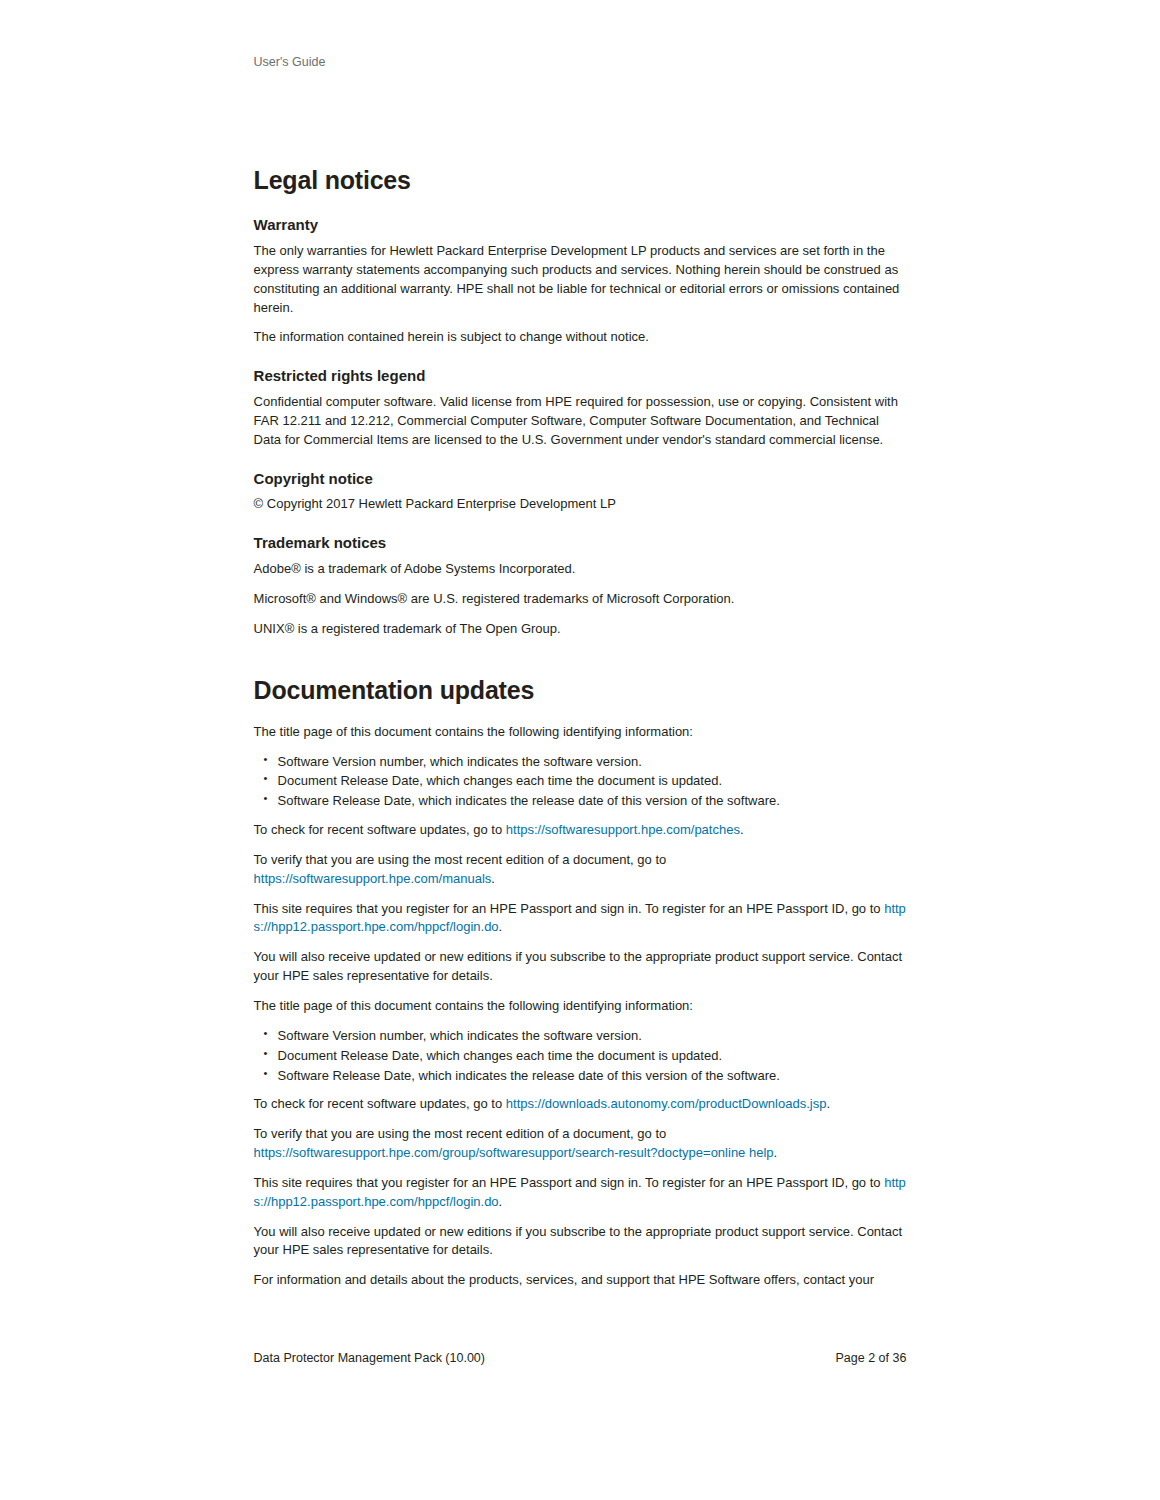User's Guide
Legal notices
Warranty
The only warranties for Hewlett Packard Enterprise Development LP products and services are set forth in the express warranty statements accompanying such products and services. Nothing herein should be construed as constituting an additional warranty. HPE shall not be liable for technical or editorial errors or omissions contained herein.
The information contained herein is subject to change without notice.
Restricted rights legend
Confidential computer software. Valid license from HPE required for possession, use or copying. Consistent with FAR 12.211 and 12.212, Commercial Computer Software, Computer Software Documentation, and Technical Data for Commercial Items are licensed to the U.S. Government under vendor's standard commercial license.
Copyright notice
© Copyright 2017 Hewlett Packard Enterprise Development LP
Trademark notices
Adobe® is a trademark of Adobe Systems Incorporated.
Microsoft® and Windows® are U.S. registered trademarks of Microsoft Corporation.
UNIX® is a registered trademark of The Open Group.
Documentation updates
The title page of this document contains the following identifying information:
Software Version number, which indicates the software version.
Document Release Date, which changes each time the document is updated.
Software Release Date, which indicates the release date of this version of the software.
To check for recent software updates, go to https://softwaresupport.hpe.com/patches.
To verify that you are using the most recent edition of a document, go to
https://softwaresupport.hpe.com/manuals.
This site requires that you register for an HPE Passport and sign in. To register for an HPE Passport ID, go to https://hpp12.passport.hpe.com/hppcf/login.do.
You will also receive updated or new editions if you subscribe to the appropriate product support service. Contact your HPE sales representative for details.
The title page of this document contains the following identifying information:
Software Version number, which indicates the software version.
Document Release Date, which changes each time the document is updated.
Software Release Date, which indicates the release date of this version of the software.
To check for recent software updates, go to https://downloads.autonomy.com/productDownloads.jsp.
To verify that you are using the most recent edition of a document, go to
https://softwaresupport.hpe.com/group/softwaresupport/search-result?doctype=online help.
This site requires that you register for an HPE Passport and sign in. To register for an HPE Passport ID, go to https://hpp12.passport.hpe.com/hppcf/login.do.
You will also receive updated or new editions if you subscribe to the appropriate product support service. Contact your HPE sales representative for details.
For information and details about the products, services, and support that HPE Software offers, contact your
Data Protector Management Pack (10.00)
Page 2 of 36